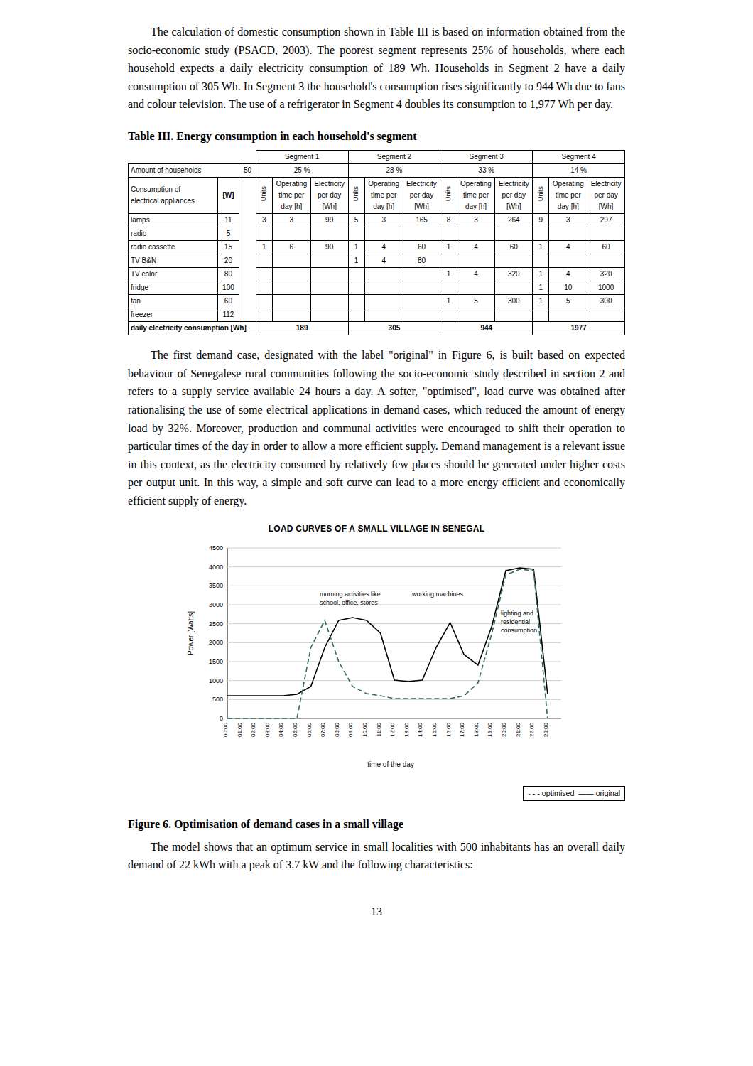The calculation of domestic consumption shown in Table III is based on information obtained from the socio-economic study (PSACD, 2003). The poorest segment represents 25% of households, where each household expects a daily electricity consumption of 189 Wh. Households in Segment 2 have a daily consumption of 305 Wh. In Segment 3 the household's consumption rises significantly to 944 Wh due to fans and colour television. The use of a refrigerator in Segment 4 doubles its consumption to 1,977 Wh per day.
Table III. Energy consumption in each household's segment
| | Segment 1 | Segment 2 | Segment 3 | Segment 4 |
| --- | --- | --- | --- | --- |
| Amount of households | 50 | 25 % | 28 % | 33 % | 14 % |
| Consumption of electrical appliances | [W] | | Units | Operating time per day [h] | Electricity per day [Wh] | Units | Operating time per day [h] | Electricity per day [Wh] | Units | Operating time per day [h] | Electricity per day [Wh] | Units | Operating time per day [h] | Electricity per day [Wh] |
| lamps | 11 | | 3 | 3 | 99 | 5 | 3 | 165 | 8 | 3 | 264 | 9 | 3 | 297 |
| radio | 5 | | | | | | | | | | | | | |
| radio cassette | 15 | | 1 | 6 | 90 | 1 | 4 | 60 | 1 | 4 | 60 | 1 | 4 | 60 |
| TV B&N | 20 | | | | | 1 | 4 | 80 | | | | | | |
| TV color | 80 | | | | | | | | 1 | 4 | 320 | 1 | 4 | 320 |
| fridge | 100 | | | | | | | | | | | 1 | 10 | 1000 |
| fan | 60 | | | | | | | | 1 | 5 | 300 | 1 | 5 | 300 |
| freezer | 112 | | | | | | | | | | | | | |
| daily electricity consumption [Wh] | 189 | 305 | 944 | 1977 |
The first demand case, designated with the label "original" in Figure 6, is built based on expected behaviour of Senegalese rural communities following the socio-economic study described in section 2 and refers to a supply service available 24 hours a day. A softer, "optimised", load curve was obtained after rationalising the use of some electrical applications in demand cases, which reduced the amount of energy load by 32%. Moreover, production and communal activities were encouraged to shift their operation to particular times of the day in order to allow a more efficient supply. Demand management is a relevant issue in this context, as the electricity consumed by relatively few places should be generated under higher costs per output unit. In this way, a simple and soft curve can lead to a more energy efficient and economically efficient supply of energy.
LOAD CURVES OF A SMALL VILLAGE IN SENEGAL
0 500 1000 1500 2000 2500 3000 3500 4000 4500 Power [Watts] 00:00 01:00 02:00 03:00 04:00 05:00 06:00 07:00 08:00 09:00 10:00 11:00 12:00 13:00 14:00 15:00 16:00 17:00 18:00 19:00 20:00 21:00 22:00 23:00 time of the day morning activities like school, office, stores working machines lighting and residential consumption
- - - optimised —— original
Figure 6. Optimisation of demand cases in a small village
The model shows that an optimum service in small localities with 500 inhabitants has an overall daily demand of 22 kWh with a peak of 3.7 kW and the following characteristics:
13